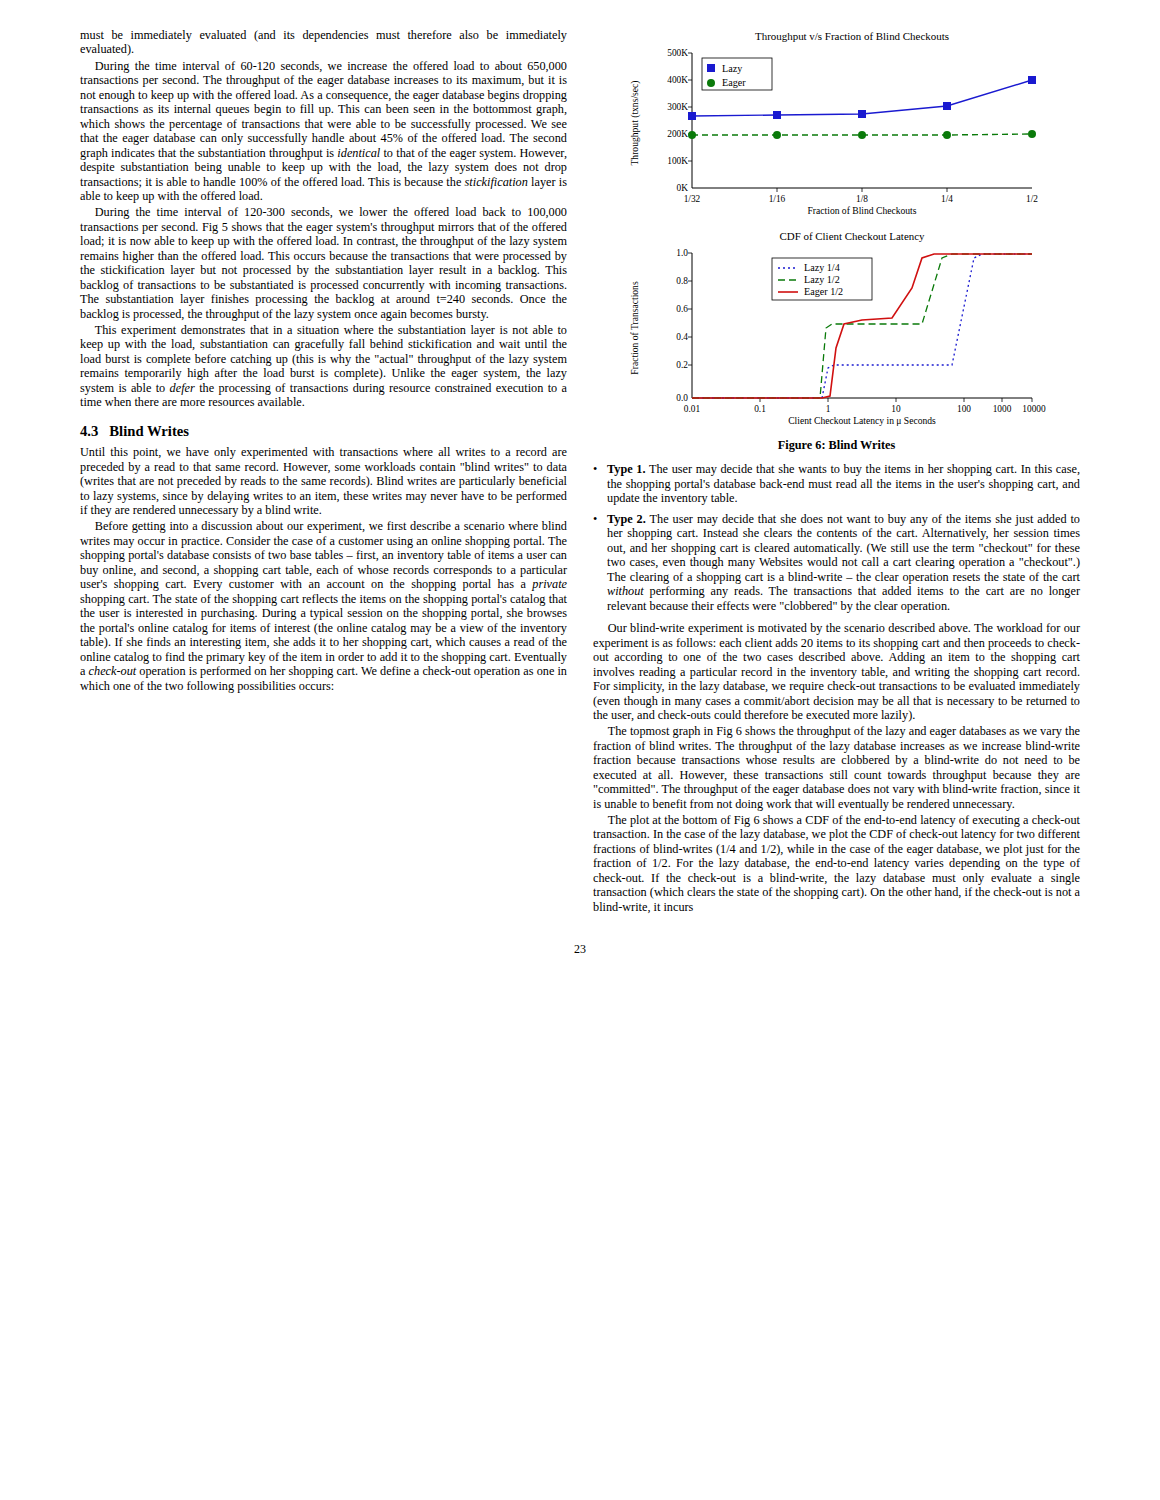must be immediately evaluated (and its dependencies must therefore also be immediately evaluated).
During the time interval of 60-120 seconds, we increase the offered load to about 650,000 transactions per second. The throughput of the eager database increases to its maximum, but it is not enough to keep up with the offered load. As a consequence, the eager database begins dropping transactions as its internal queues begin to fill up. This can been seen in the bottommost graph, which shows the percentage of transactions that were able to be successfully processed. We see that the eager database can only successfully handle about 45% of the offered load. The second graph indicates that the substantiation throughput is identical to that of the eager system. However, despite substantiation being unable to keep up with the load, the lazy system does not drop transactions; it is able to handle 100% of the offered load. This is because the stickification layer is able to keep up with the offered load.
During the time interval of 120-300 seconds, we lower the offered load back to 100,000 transactions per second. Fig 5 shows that the eager system's throughput mirrors that of the offered load; it is now able to keep up with the offered load. In contrast, the throughput of the lazy system remains higher than the offered load. This occurs because the transactions that were processed by the stickification layer but not processed by the substantiation layer result in a backlog. This backlog of transactions to be substantiated is processed concurrently with incoming transactions. The substantiation layer finishes processing the backlog at around t=240 seconds. Once the backlog is processed, the throughput of the lazy system once again becomes bursty.
This experiment demonstrates that in a situation where the substantiation layer is not able to keep up with the load, substantiation can gracefully fall behind stickification and wait until the load burst is complete before catching up (this is why the "actual" throughput of the lazy system remains temporarily high after the load burst is complete). Unlike the eager system, the lazy system is able to defer the processing of transactions during resource constrained execution to a time when there are more resources available.
4.3 Blind Writes
Until this point, we have only experimented with transactions where all writes to a record are preceded by a read to that same record. However, some workloads contain "blind writes" to data (writes that are not preceded by reads to the same records). Blind writes are particularly beneficial to lazy systems, since by delaying writes to an item, these writes may never have to be performed if they are rendered unnecessary by a blind write.
Before getting into a discussion about our experiment, we first describe a scenario where blind writes may occur in practice. Consider the case of a customer using an online shopping portal. The shopping portal's database consists of two base tables – first, an inventory table of items a user can buy online, and second, a shopping cart table, each of whose records corresponds to a particular user's shopping cart. Every customer with an account on the shopping portal has a private shopping cart. The state of the shopping cart reflects the items on the shopping portal's catalog that the user is interested in purchasing. During a typical session on the shopping portal, she browses the portal's online catalog for items of interest (the online catalog may be a view of the inventory table). If she finds an interesting item, she adds it to her shopping cart, which causes a read of the online catalog to find the primary key of the item in order to add it to the shopping cart. Eventually a check-out operation is performed on her shopping cart. We define a check-out operation as one in which one of the two following possibilities occurs:
Throughput v/s Fraction of Blind Checkouts 500K 400K 300K 200K 100K 0K 1/32 1/16 1/8 1/4 1/2 Fraction of Blind Checkouts Throughput (txns/sec) Lazy Eager
CDF of Client Checkout Latency 1.0 0.8 0.6 0.4 0.2 0.0 0.01 0.1 1 10 100 1000 10000 Client Checkout Latency in μ Seconds Fraction of Transactions Lazy 1/4 Lazy 1/2 Eager 1/2
Figure 6: Blind Writes
Type 1. The user may decide that she wants to buy the items in her shopping cart. In this case, the shopping portal's database back-end must read all the items in the user's shopping cart, and update the inventory table.
Type 2. The user may decide that she does not want to buy any of the items she just added to her shopping cart. Instead she clears the contents of the cart. Alternatively, her session times out, and her shopping cart is cleared automatically. (We still use the term "checkout" for these two cases, even though many Websites would not call a cart clearing operation a "checkout".) The clearing of a shopping cart is a blind-write – the clear operation resets the state of the cart without performing any reads. The transactions that added items to the cart are no longer relevant because their effects were "clobbered" by the clear operation.
Our blind-write experiment is motivated by the scenario described above. The workload for our experiment is as follows: each client adds 20 items to its shopping cart and then proceeds to check-out according to one of the two cases described above. Adding an item to the shopping cart involves reading a particular record in the inventory table, and writing the shopping cart record. For simplicity, in the lazy database, we require check-out transactions to be evaluated immediately (even though in many cases a commit/abort decision may be all that is necessary to be returned to the user, and check-outs could therefore be executed more lazily).
The topmost graph in Fig 6 shows the throughput of the lazy and eager databases as we vary the fraction of blind writes. The throughput of the lazy database increases as we increase blind-write fraction because transactions whose results are clobbered by a blind-write do not need to be executed at all. However, these transactions still count towards throughput because they are "committed". The throughput of the eager database does not vary with blind-write fraction, since it is unable to benefit from not doing work that will eventually be rendered unnecessary.
The plot at the bottom of Fig 6 shows a CDF of the end-to-end latency of executing a check-out transaction. In the case of the lazy database, we plot the CDF of check-out latency for two different fractions of blind-writes (1/4 and 1/2), while in the case of the eager database, we plot just for the fraction of 1/2. For the lazy database, the end-to-end latency varies depending on the type of check-out. If the check-out is a blind-write, the lazy database must only evaluate a single transaction (which clears the state of the shopping cart). On the other hand, if the check-out is not a blind-write, it incurs
23